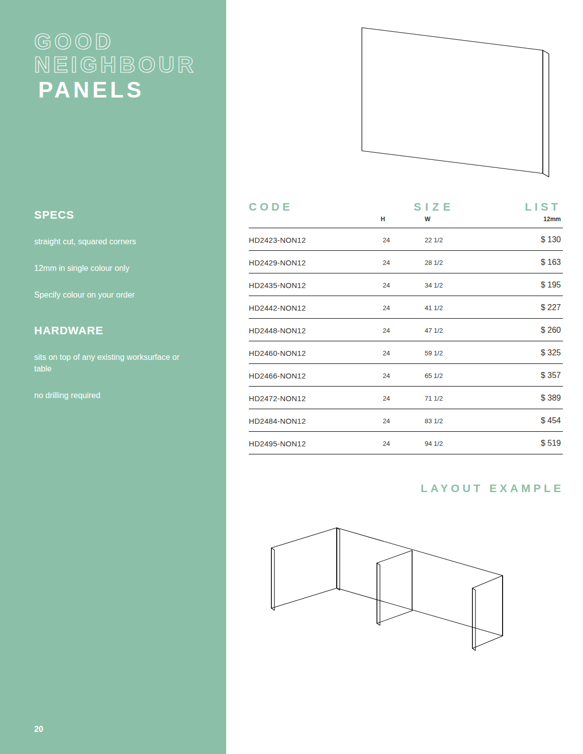GOOD NEIGHBOUR PANELS
SPECS
straight cut, squared corners
12mm in single colour only
Specify colour on your order
HARDWARE
sits on top of any existing worksurface or table
no drilling required
20
| CODE | SIZE | LIST |
| --- | --- | --- |
| | H | W | 12mm |
| HD2423-NON12 | 24 | 22 1/2 | $ 130 |
| HD2429-NON12 | 24 | 28 1/2 | $ 163 |
| HD2435-NON12 | 24 | 34 1/2 | $ 195 |
| HD2442-NON12 | 24 | 41 1/2 | $ 227 |
| HD2448-NON12 | 24 | 47 1/2 | $ 260 |
| HD2460-NON12 | 24 | 59 1/2 | $ 325 |
| HD2466-NON12 | 24 | 65 1/2 | $ 357 |
| HD2472-NON12 | 24 | 71 1/2 | $ 389 |
| HD2484-NON12 | 24 | 83 1/2 | $ 454 |
| HD2495-NON12 | 24 | 94 1/2 | $ 519 |
LAYOUT EXAMPLE